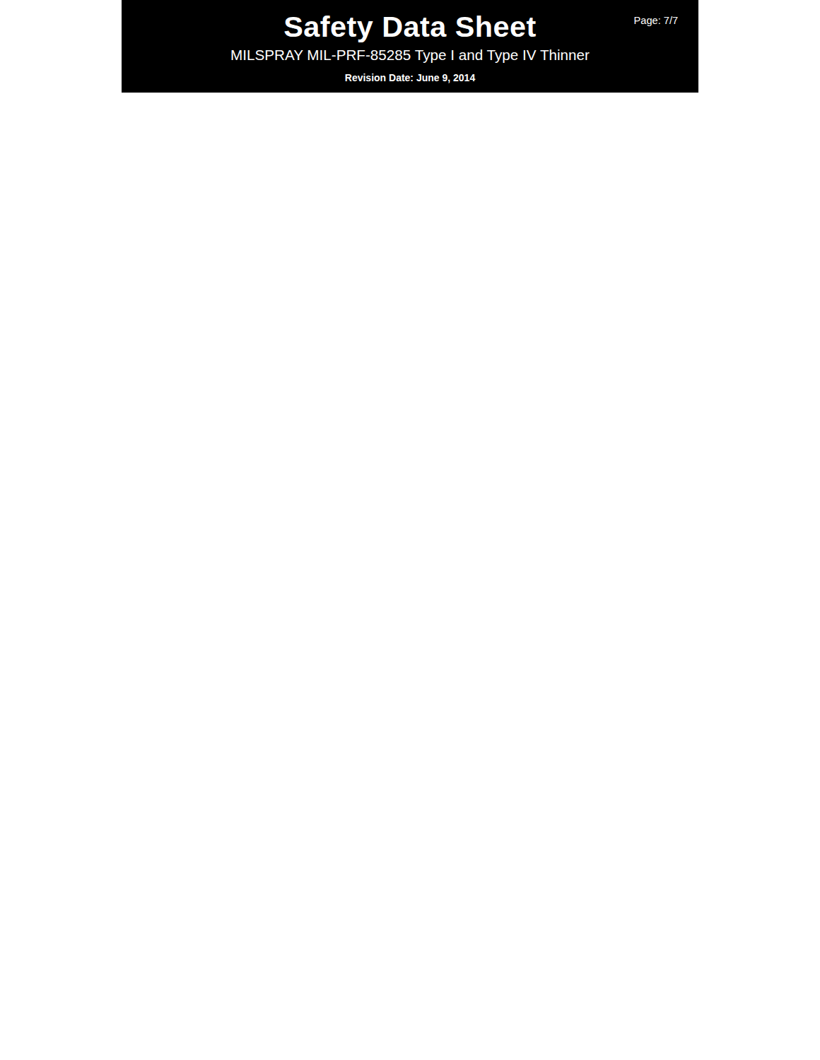Page: 7/7
Safety Data Sheet
MILSPRAY MIL-PRF-85285 Type I and Type IV Thinner
Revision Date: June 9, 2014